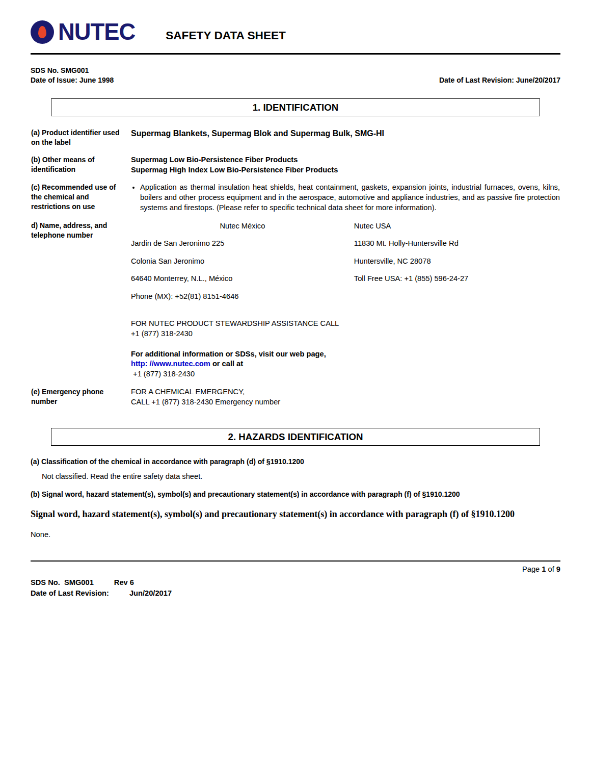NUTEC
SAFETY DATA SHEET
SDS No. SMG001
Date of Issue: June 1998 Date of Last Revision: June/20/2017
1. IDENTIFICATION
| (a) Product identifier used on the label | Supermag Blankets, Supermag Blok and Supermag Bulk, SMG-HI |
| (b) Other means of identification | Supermag Low Bio-Persistence Fiber Products Supermag High Index Low Bio-Persistence Fiber Products |
| (c) Recommended use of the chemical and restrictions on use | Application as thermal insulation heat shields, heat containment, gaskets, expansion joints, industrial furnaces, ovens, kilns, boilers and other process equipment and in the aerospace, automotive and appliance industries, and as passive fire protection systems and firestops. (Please refer to specific technical data sheet for more information). |
| d) Name, address, and telephone number | / Nutec México / Nutec USA / / Jardin de San Jeronimo 225 / 11830 Mt. Holly-Huntersville Rd / / Colonia San Jeronimo / Huntersville, NC 28078 / / 64640 Monterrey, N.L., México / Toll Free USA: +1 (855) 596-24-27 / / Phone (MX): +52(81) 8151-4646 / / FOR NUTEC PRODUCT STEWARDSHIP ASSISTANCE CALL +1 (877) 318-2430 For additional information or SDSs, visit our web page, http: //www.nutec.com or call at +1 (877) 318-2430 |
| (e) Emergency phone number | FOR A CHEMICAL EMERGENCY, CALL +1 (877) 318-2430 Emergency number |
2. HAZARDS IDENTIFICATION
(a) Classification of the chemical in accordance with paragraph (d) of §1910.1200
Not classified. Read the entire safety data sheet.
(b) Signal word, hazard statement(s), symbol(s) and precautionary statement(s) in accordance with paragraph (f) of §1910.1200
Signal word, hazard statement(s), symbol(s) and precautionary statement(s) in accordance with paragraph (f) of §1910.1200
None.
Page 1 of 9
SDS No. SMG001 Rev 6
Date of Last Revision: Jun/20/2017